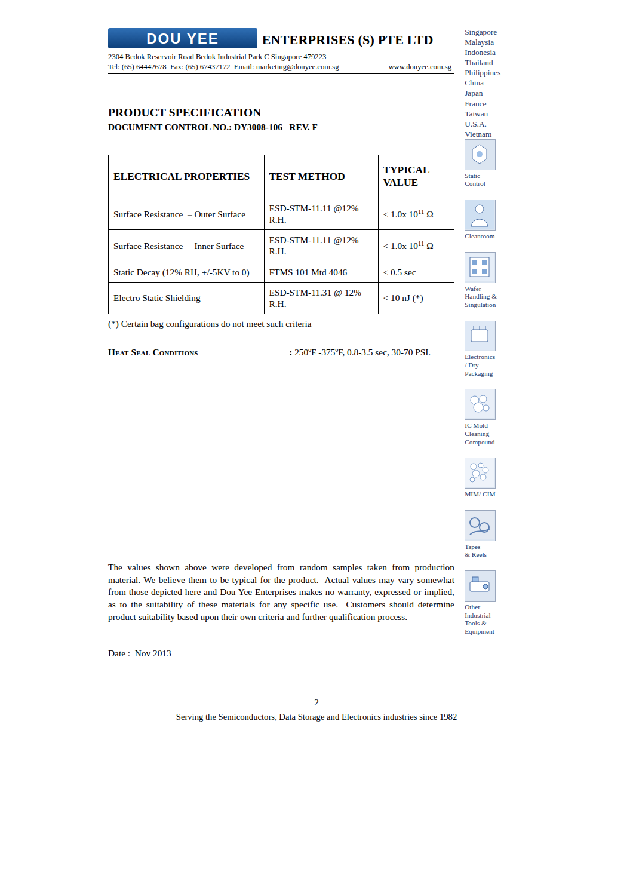DOU YEE
ENTERPRISES (S) PTE LTD
2304 Bedok Reservoir Road Bedok Industrial Park C Singapore 479223
Tel: (65) 64442678 Fax: (65) 67437172 Email: marketing@douyee.com.sg www.douyee.com.sg
PRODUCT SPECIFICATION
DOCUMENT CONTROL NO.: DY3008-106 REV. F
| ELECTRICAL PROPERTIES | TEST METHOD | TYPICAL VALUE |
| --- | --- | --- |
| Surface Resistance – Outer Surface | ESD-STM-11.11 @12% R.H. | < 1.0x 10 11 Ω |
| Surface Resistance – Inner Surface | ESD-STM-11.11 @12% R.H. | < 1.0x 10 11 Ω |
| Static Decay (12% RH, +/-5KV to 0) | FTMS 101 Mtd 4046 | < 0.5 sec |
| Electro Static Shielding | ESD-STM-11.31 @ 12% R.H. | < 10 nJ (*) |
(*) Certain bag configurations do not meet such criteria
Heat Seal Conditions : 250ºF -375ºF, 0.8-3.5 sec, 30-70 PSI.
The values shown above were developed from random samples taken from production material. We believe them to be typical for the product. Actual values may vary somewhat from those depicted here and Dou Yee Enterprises makes no warranty, expressed or implied, as to the suitability of these materials for any specific use. Customers should determine product suitability based upon their own criteria and further qualification process.
Date : Nov 2013
Singapore
Malaysia
Indonesia
Thailand
Philippines
China
Japan
France
Taiwan
U.S.A.
Vietnam
Static
Control
Cleanroom
Wafer
Handling &
Singulation
Electronics
/ Dry
Packaging
IC Mold
Cleaning
Compound
MIM/ CIM
Tapes
& Reels
Other
Industrial
Tools &
Equipment
2
Serving the Semiconductors, Data Storage and Electronics industries since 1982